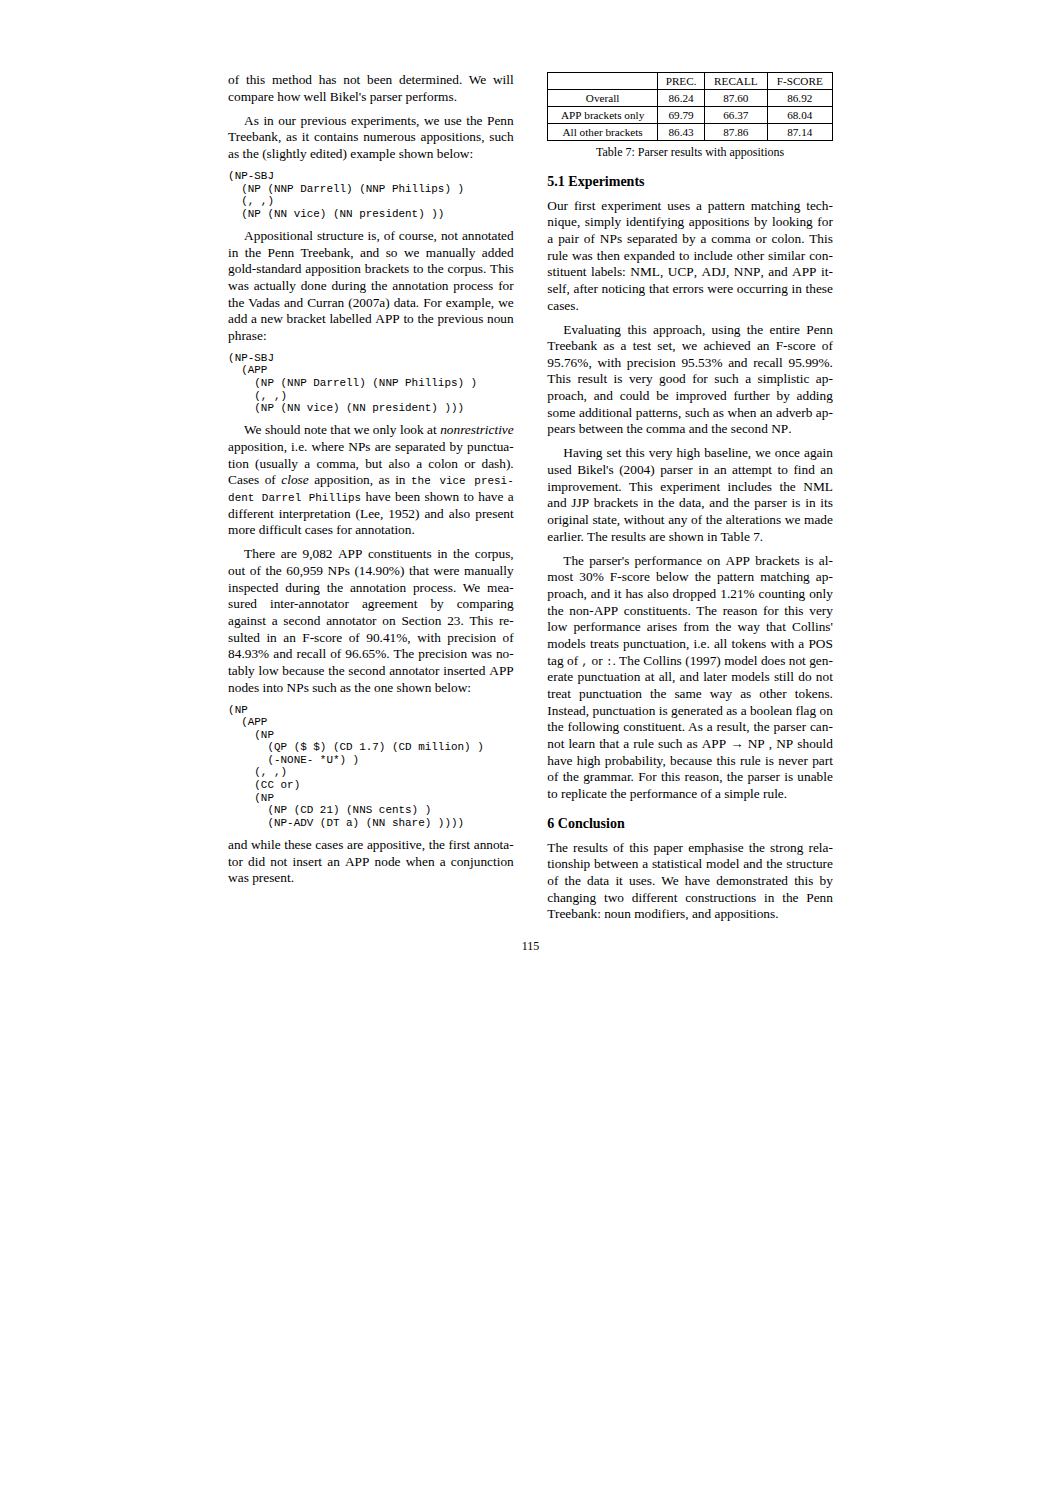of this method has not been determined. We will compare how well Bikel's parser performs.
As in our previous experiments, we use the Penn Treebank, as it contains numerous appositions, such as the (slightly edited) example shown below:
(NP-SBJ
  (NP (NNP Darrell) (NNP Phillips) )
  (, ,)
  (NP (NN vice) (NN president) ))
Appositional structure is, of course, not annotated in the Penn Treebank, and so we manually added gold-standard apposition brackets to the corpus. This was actually done during the annotation process for the Vadas and Curran (2007a) data. For example, we add a new bracket labelled APP to the previous noun phrase:
(NP-SBJ
  (APP
    (NP (NNP Darrell) (NNP Phillips) )
    (, ,)
    (NP (NN vice) (NN president) )))
We should note that we only look at nonrestrictive apposition, i.e. where NPs are separated by punctuation (usually a comma, but also a colon or dash). Cases of close apposition, as in the vice president Darrel Phillips have been shown to have a different interpretation (Lee, 1952) and also present more difficult cases for annotation.
There are 9,082 APP constituents in the corpus, out of the 60,959 NPs (14.90%) that were manually inspected during the annotation process. We measured inter-annotator agreement by comparing against a second annotator on Section 23. This resulted in an F-score of 90.41%, with precision of 84.93% and recall of 96.65%. The precision was notably low because the second annotator inserted APP nodes into NPs such as the one shown below:
(NP
  (APP
    (NP
      (QP ($ $) (CD 1.7) (CD million) )
      (-NONE- *U*) )
    (, ,)
    (CC or)
    (NP
      (NP (CD 21) (NNS cents) )
      (NP-ADV (DT a) (NN share) ))))
and while these cases are appositive, the first annotator did not insert an APP node when a conjunction was present.
| | PREC. | RECALL | F-SCORE |
| --- | --- | --- | --- |
| Overall | 86.24 | 87.60 | 86.92 |
| APP brackets only | 69.79 | 66.37 | 68.04 |
| All other brackets | 86.43 | 87.86 | 87.14 |
Table 7: Parser results with appositions
5.1 Experiments
Our first experiment uses a pattern matching technique, simply identifying appositions by looking for a pair of NPs separated by a comma or colon. This rule was then expanded to include other similar constituent labels: NML, UCP, ADJ, NNP, and APP itself, after noticing that errors were occurring in these cases.
Evaluating this approach, using the entire Penn Treebank as a test set, we achieved an F-score of 95.76%, with precision 95.53% and recall 95.99%. This result is very good for such a simplistic approach, and could be improved further by adding some additional patterns, such as when an adverb appears between the comma and the second NP.
Having set this very high baseline, we once again used Bikel's (2004) parser in an attempt to find an improvement. This experiment includes the NML and JJP brackets in the data, and the parser is in its original state, without any of the alterations we made earlier. The results are shown in Table 7.
The parser's performance on APP brackets is almost 30% F-score below the pattern matching approach, and it has also dropped 1.21% counting only the non-APP constituents. The reason for this very low performance arises from the way that Collins' models treats punctuation, i.e. all tokens with a POS tag of , or :. The Collins (1997) model does not generate punctuation at all, and later models still do not treat punctuation the same way as other tokens. Instead, punctuation is generated as a boolean flag on the following constituent. As a result, the parser cannot learn that a rule such as APP → NP , NP should have high probability, because this rule is never part of the grammar. For this reason, the parser is unable to replicate the performance of a simple rule.
6 Conclusion
The results of this paper emphasise the strong relationship between a statistical model and the structure of the data it uses. We have demonstrated this by changing two different constructions in the Penn Treebank: noun modifiers, and appositions.
115